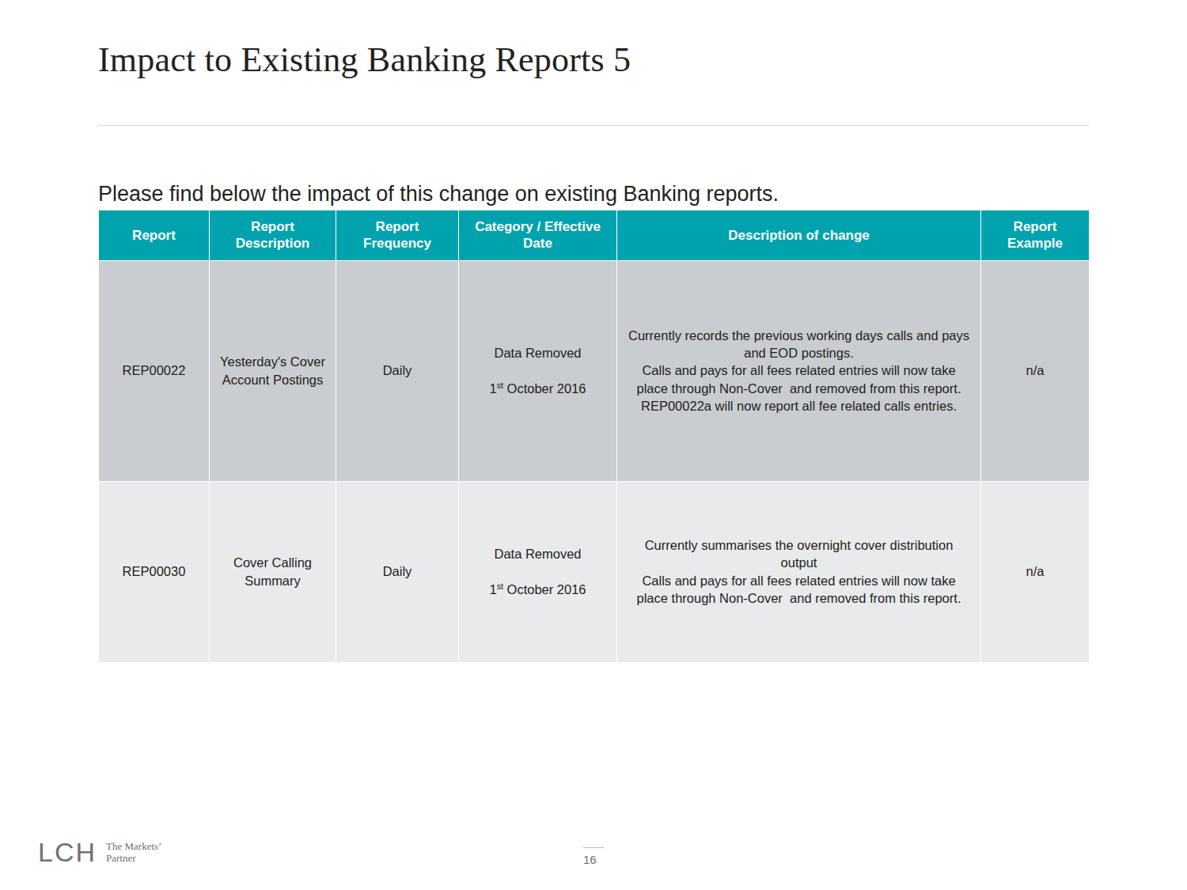Impact to Existing Banking Reports 5
Please find below the impact of this change on existing Banking reports.
| Report | Report Description | Report Frequency | Category / Effective Date | Description of change | Report Example |
| --- | --- | --- | --- | --- | --- |
| REP00022 | Yesterday's Cover Account Postings | Daily | Data Removed 1 st October 2016 | Currently records the previous working days calls and pays and EOD postings. Calls and pays for all fees related entries will now take place through Non-Cover and removed from this report. REP00022a will now report all fee related calls entries. | n/a |
| REP00030 | Cover Calling Summary | Daily | Data Removed 1 st October 2016 | Currently summarises the overnight cover distribution output Calls and pays for all fees related entries will now take place through Non-Cover and removed from this report. | n/a |
LCH The Markets’
Partner
16